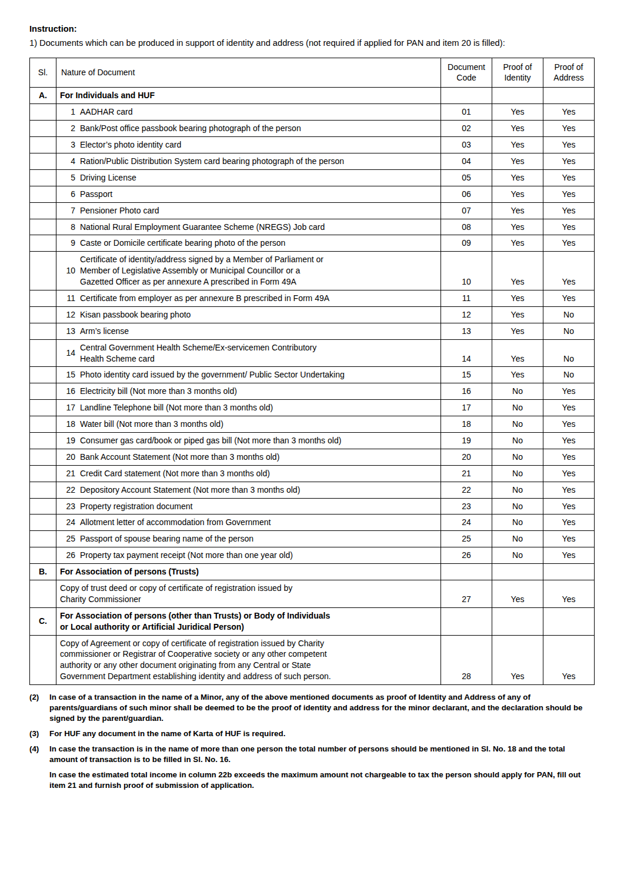Instruction:
1) Documents which can be produced in support of identity and address (not required if applied for PAN and item 20 is filled):
| Sl. | Nature of Document | Document Code | Proof of Identity | Proof of Address |
| --- | --- | --- | --- | --- |
| A. | For Individuals and HUF | | | |
| | 1 | AADHAR card | 01 | Yes | Yes |
| | 2 | Bank/Post office passbook bearing photograph of the person | 02 | Yes | Yes |
| | 3 | Elector’s photo identity card | 03 | Yes | Yes |
| | 4 | Ration/Public Distribution System card bearing photograph of the person | 04 | Yes | Yes |
| | 5 | Driving License | 05 | Yes | Yes |
| | 6 | Passport | 06 | Yes | Yes |
| | 7 | Pensioner Photo card | 07 | Yes | Yes |
| | 8 | National Rural Employment Guarantee Scheme (NREGS) Job card | 08 | Yes | Yes |
| | 9 | Caste or Domicile certificate bearing photo of the person | 09 | Yes | Yes |
| | 10 | Certificate of identity/address signed by a Member of Parliament or Member of Legislative Assembly or Municipal Councillor or a Gazetted Officer as per annexure A prescribed in Form 49A | 10 | Yes | Yes |
| | 11 | Certificate from employer as per annexure B prescribed in Form 49A | 11 | Yes | Yes |
| | 12 | Kisan passbook bearing photo | 12 | Yes | No |
| | 13 | Arm’s license | 13 | Yes | No |
| | 14 | Central Government Health Scheme/Ex-servicemen Contributory Health Scheme card | 14 | Yes | No |
| | 15 | Photo identity card issued by the government/ Public Sector Undertaking | 15 | Yes | No |
| | 16 | Electricity bill (Not more than 3 months old) | 16 | No | Yes |
| | 17 | Landline Telephone bill (Not more than 3 months old) | 17 | No | Yes |
| | 18 | Water bill (Not more than 3 months old) | 18 | No | Yes |
| | 19 | Consumer gas card/book or piped gas bill (Not more than 3 months old) | 19 | No | Yes |
| | 20 | Bank Account Statement (Not more than 3 months old) | 20 | No | Yes |
| | 21 | Credit Card statement (Not more than 3 months old) | 21 | No | Yes |
| | 22 | Depository Account Statement (Not more than 3 months old) | 22 | No | Yes |
| | 23 | Property registration document | 23 | No | Yes |
| | 24 | Allotment letter of accommodation from Government | 24 | No | Yes |
| | 25 | Passport of spouse bearing name of the person | 25 | No | Yes |
| | 26 | Property tax payment receipt (Not more than one year old) | 26 | No | Yes |
| B. | For Association of persons (Trusts) | | | |
| | Copy of trust deed or copy of certificate of registration issued by Charity Commissioner | 27 | Yes | Yes |
| C. | For Association of persons (other than Trusts) or Body of Individuals or Local authority or Artificial Juridical Person) | | | |
| | Copy of Agreement or copy of certificate of registration issued by Charity commissioner or Registrar of Cooperative society or any other competent authority or any other document originating from any Central or State Government Department establishing identity and address of such person. | 28 | Yes | Yes |
(2)
In case of a transaction in the name of a Minor, any of the above mentioned documents as proof of Identity and Address of any of parents/guardians of such minor shall be deemed to be the proof of identity and address for the minor declarant, and the declaration should be signed by the parent/guardian.
(3)
For HUF any document in the name of Karta of HUF is required.
(4)
In case the transaction is in the name of more than one person the total number of persons should be mentioned in Sl. No. 18 and the total amount of transaction is to be filled in Sl. No. 16.
In case the estimated total income in column 22b exceeds the maximum amount not chargeable to tax the person should apply for PAN, fill out item 21 and furnish proof of submission of application.